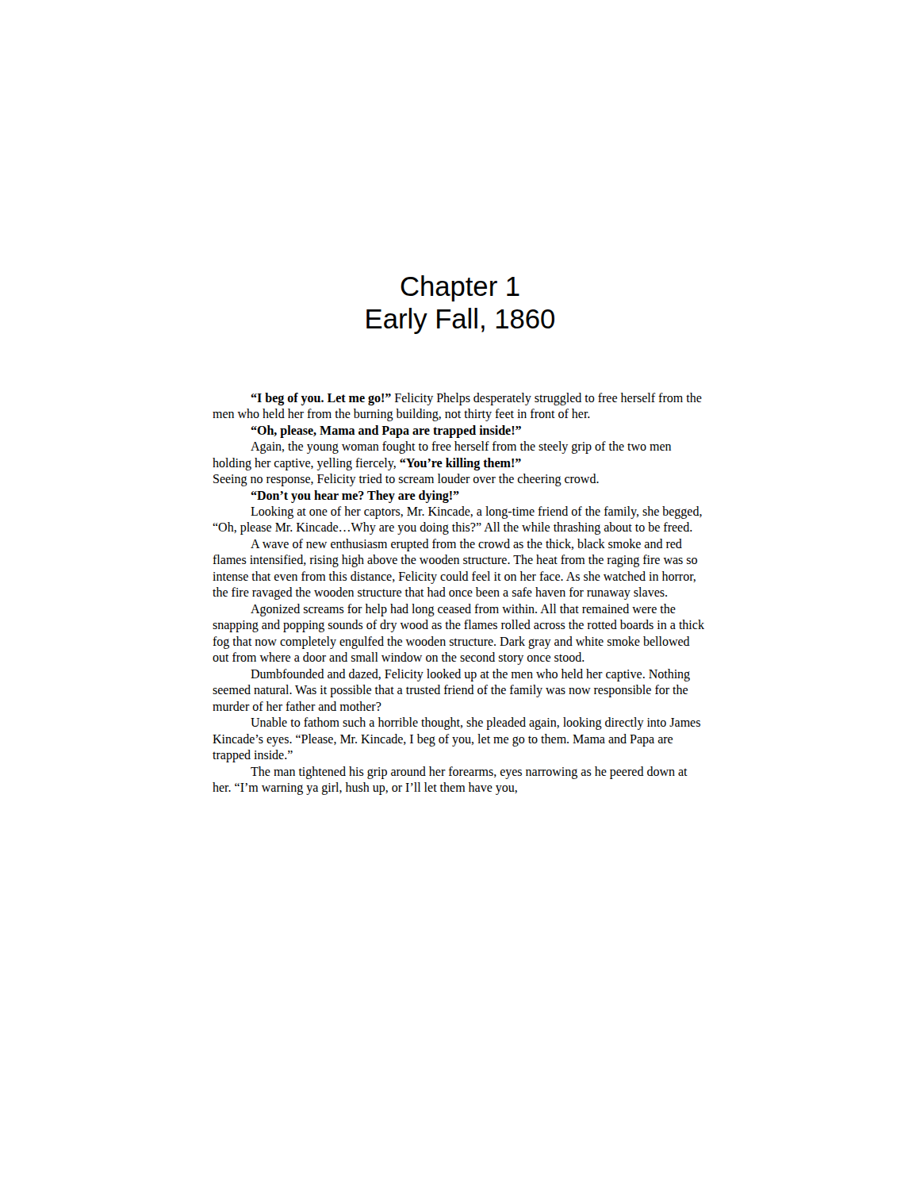Chapter 1
Early Fall, 1860
“I beg of you. Let me go!” Felicity Phelps desperately struggled to free herself from the men who held her from the burning building, not thirty feet in front of her.
“Oh, please, Mama and Papa are trapped inside!”
Again, the young woman fought to free herself from the steely grip of the two men holding her captive, yelling fiercely, “You’re killing them!”
Seeing no response, Felicity tried to scream louder over the cheering crowd.
“Don’t you hear me? They are dying!”
Looking at one of her captors, Mr. Kincade, a long-time friend of the family, she begged, “Oh, please Mr. Kincade…Why are you doing this?” All the while thrashing about to be freed.
A wave of new enthusiasm erupted from the crowd as the thick, black smoke and red flames intensified, rising high above the wooden structure. The heat from the raging fire was so intense that even from this distance, Felicity could feel it on her face. As she watched in horror, the fire ravaged the wooden structure that had once been a safe haven for runaway slaves.
Agonized screams for help had long ceased from within. All that remained were the snapping and popping sounds of dry wood as the flames rolled across the rotted boards in a thick fog that now completely engulfed the wooden structure. Dark gray and white smoke bellowed out from where a door and small window on the second story once stood.
Dumbfounded and dazed, Felicity looked up at the men who held her captive. Nothing seemed natural. Was it possible that a trusted friend of the family was now responsible for the murder of her father and mother?
Unable to fathom such a horrible thought, she pleaded again, looking directly into James Kincade’s eyes. “Please, Mr. Kincade, I beg of you, let me go to them. Mama and Papa are trapped inside.”
The man tightened his grip around her forearms, eyes narrowing as he peered down at her. “I’m warning ya girl, hush up, or I’ll let them have you,